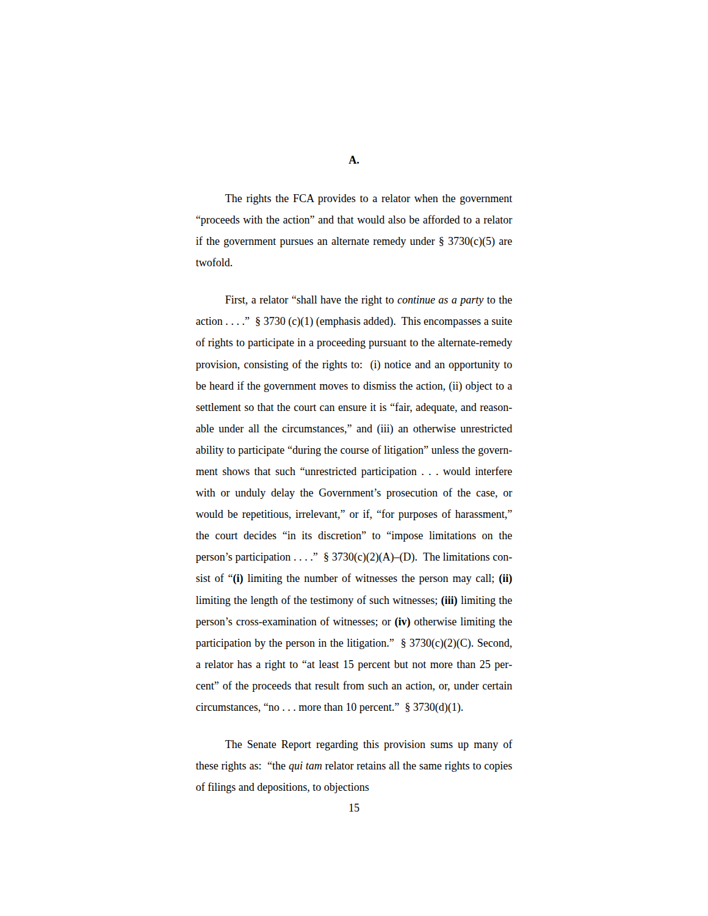A.
The rights the FCA provides to a relator when the government “proceeds with the action” and that would also be afforded to a relator if the government pursues an alternate remedy under § 3730(c)(5) are twofold.
First, a relator “shall have the right to continue as a party to the action . . . .” § 3730 (c)(1) (emphasis added). This encompasses a suite of rights to participate in a proceeding pursuant to the alternate-remedy provision, consisting of the rights to: (i) notice and an opportunity to be heard if the government moves to dismiss the action, (ii) object to a settlement so that the court can ensure it is “fair, adequate, and reasonable under all the circumstances,” and (iii) an otherwise unrestricted ability to participate “during the course of litigation” unless the government shows that such “unrestricted participation . . . would interfere with or unduly delay the Government’s prosecution of the case, or would be repetitious, irrelevant,” or if, “for purposes of harassment,” the court decides “in its discretion” to “impose limitations on the person’s participation . . . .” § 3730(c)(2)(A)–(D). The limitations consist of “(i) limiting the number of witnesses the person may call; (ii) limiting the length of the testimony of such witnesses; (iii) limiting the person’s cross-examination of witnesses; or (iv) otherwise limiting the participation by the person in the litigation.” § 3730(c)(2)(C). Second, a relator has a right to “at least 15 percent but not more than 25 percent” of the proceeds that result from such an action, or, under certain circumstances, “no . . . more than 10 percent.” § 3730(d)(1).
The Senate Report regarding this provision sums up many of these rights as: “the qui tam relator retains all the same rights to copies of filings and depositions, to objections
15